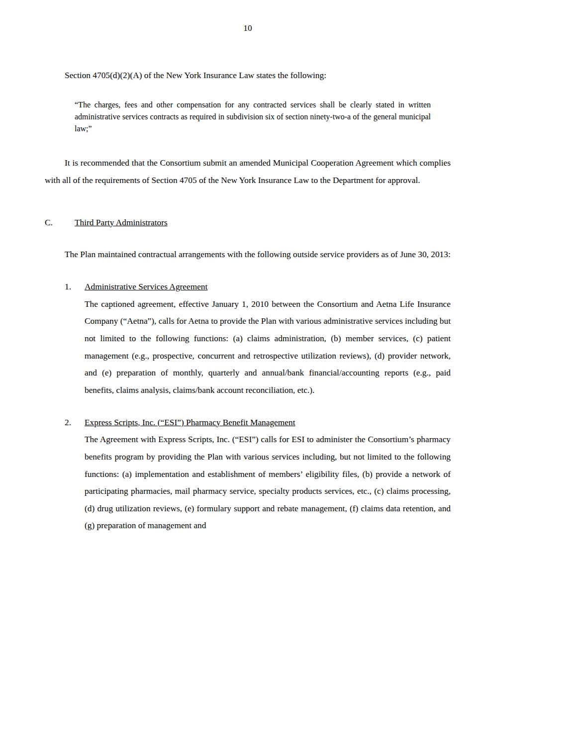10
Section 4705(d)(2)(A) of the New York Insurance Law states the following:
“The charges, fees and other compensation for any contracted services shall be clearly stated in written administrative services contracts as required in subdivision six of section ninety-two-a of the general municipal law;”
It is recommended that the Consortium submit an amended Municipal Cooperation Agreement which complies with all of the requirements of Section 4705 of the New York Insurance Law to the Department for approval.
C. Third Party Administrators
The Plan maintained contractual arrangements with the following outside service providers as of June 30, 2013:
Administrative Services Agreement The captioned agreement, effective January 1, 2010 between the Consortium and Aetna Life Insurance Company (“Aetna”), calls for Aetna to provide the Plan with various administrative services including but not limited to the following functions: (a) claims administration, (b) member services, (c) patient management (e.g., prospective, concurrent and retrospective utilization reviews), (d) provider network, and (e) preparation of monthly, quarterly and annual/bank financial/accounting reports (e.g., paid benefits, claims analysis, claims/bank account reconciliation, etc.).
Express Scripts, Inc. (“ESI”) Pharmacy Benefit Management The Agreement with Express Scripts, Inc. (“ESI”) calls for ESI to administer the Consortium’s pharmacy benefits program by providing the Plan with various services including, but not limited to the following functions: (a) implementation and establishment of members’ eligibility files, (b) provide a network of participating pharmacies, mail pharmacy service, specialty products services, etc., (c) claims processing, (d) drug utilization reviews, (e) formulary support and rebate management, (f) claims data retention, and (g) preparation of management and